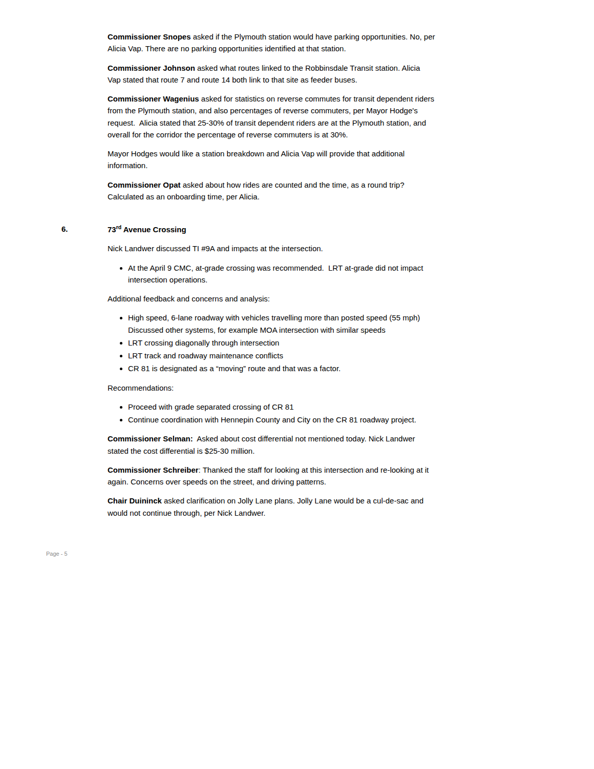Commissioner Snopes asked if the Plymouth station would have parking opportunities. No, per Alicia Vap. There are no parking opportunities identified at that station.
Commissioner Johnson asked what routes linked to the Robbinsdale Transit station. Alicia Vap stated that route 7 and route 14 both link to that site as feeder buses.
Commissioner Wagenius asked for statistics on reverse commutes for transit dependent riders from the Plymouth station, and also percentages of reverse commuters, per Mayor Hodge's request. Alicia stated that 25-30% of transit dependent riders are at the Plymouth station, and overall for the corridor the percentage of reverse commuters is at 30%.
Mayor Hodges would like a station breakdown and Alicia Vap will provide that additional information.
Commissioner Opat asked about how rides are counted and the time, as a round trip? Calculated as an onboarding time, per Alicia.
6.
73rd Avenue Crossing
Nick Landwer discussed TI #9A and impacts at the intersection.
At the April 9 CMC, at-grade crossing was recommended. LRT at-grade did not impact intersection operations.
Additional feedback and concerns and analysis:
High speed, 6-lane roadway with vehicles travelling more than posted speed (55 mph) Discussed other systems, for example MOA intersection with similar speeds
LRT crossing diagonally through intersection
LRT track and roadway maintenance conflicts
CR 81 is designated as a “moving” route and that was a factor.
Recommendations:
Proceed with grade separated crossing of CR 81
Continue coordination with Hennepin County and City on the CR 81 roadway project.
Commissioner Selman: Asked about cost differential not mentioned today. Nick Landwer stated the cost differential is $25-30 million.
Commissioner Schreiber: Thanked the staff for looking at this intersection and re-looking at it again. Concerns over speeds on the street, and driving patterns.
Chair Duininck asked clarification on Jolly Lane plans. Jolly Lane would be a cul-de-sac and would not continue through, per Nick Landwer.
Page - 5